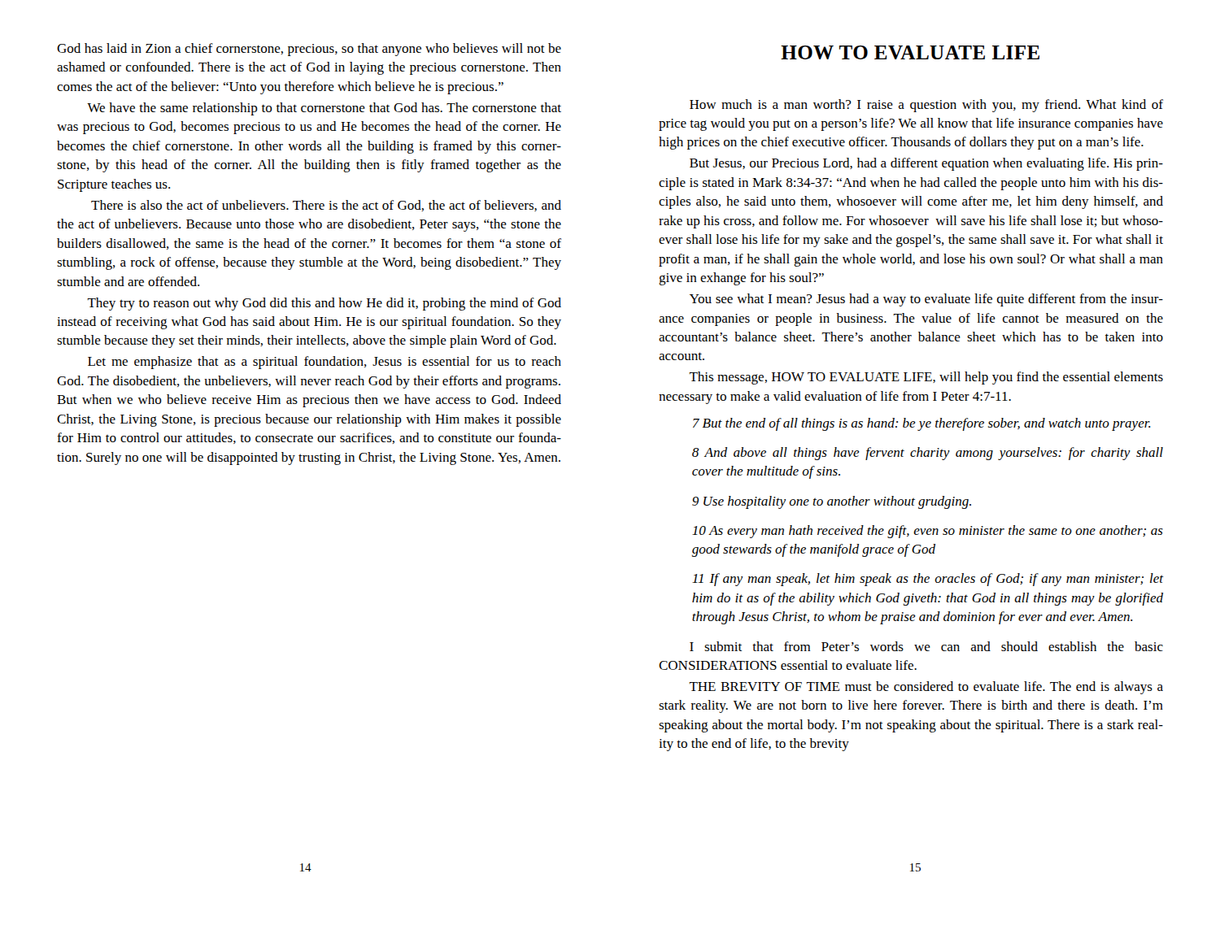God has laid in Zion a chief cornerstone, precious, so that anyone who believes will not be ashamed or confounded. There is the act of God in laying the precious cornerstone. Then comes the act of the believer: “Unto you therefore which believe he is precious.”
We have the same relationship to that cornerstone that God has. The cornerstone that was precious to God, becomes precious to us and He becomes the head of the corner. He becomes the chief cornerstone. In other words all the building is framed by this cornerstone, by this head of the corner. All the building then is fitly framed together as the Scripture teaches us.
There is also the act of unbelievers. There is the act of God, the act of believers, and the act of unbelievers. Because unto those who are disobedient, Peter says, “the stone the builders disallowed, the same is the head of the corner.” It becomes for them “a stone of stumbling, a rock of offense, because they stumble at the Word, being disobedient.” They stumble and are offended.
They try to reason out why God did this and how He did it, probing the mind of God instead of receiving what God has said about Him. He is our spiritual foundation. So they stumble because they set their minds, their intellects, above the simple plain Word of God.
Let me emphasize that as a spiritual foundation, Jesus is essential for us to reach God. The disobedient, the unbelievers, will never reach God by their efforts and programs. But when we who believe receive Him as precious then we have access to God. Indeed Christ, the Living Stone, is precious because our relationship with Him makes it possible for Him to control our attitudes, to consecrate our sacrifices, and to constitute our foundation. Surely no one will be disappointed by trusting in Christ, the Living Stone. Yes, Amen.
14
How to Evaluate Life
How much is a man worth? I raise a question with you, my friend. What kind of price tag would you put on a person’s life? We all know that life insurance companies have high prices on the chief executive officer. Thousands of dollars they put on a man’s life.
But Jesus, our Precious Lord, had a different equation when evaluating life. His principle is stated in Mark 8:34-37: “And when he had called the people unto him with his disciples also, he said unto them, whosoever will come after me, let him deny himself, and rake up his cross, and follow me. For whosoever will save his life shall lose it; but whosoever shall lose his life for my sake and the gospel’s, the same shall save it. For what shall it profit a man, if he shall gain the whole world, and lose his own soul? Or what shall a man give in exhange for his soul?”
You see what I mean? Jesus had a way to evaluate life quite different from the insurance companies or people in business. The value of life cannot be measured on the accountant’s balance sheet. There’s another balance sheet which has to be taken into account.
This message, HOW TO EVALUATE LIFE, will help you find the essential elements necessary to make a valid evaluation of life from I Peter 4:7-11.
7 But the end of all things is as hand: be ye therefore sober, and watch unto prayer.
8 And above all things have fervent charity among yourselves: for charity shall cover the multitude of sins.
9 Use hospitality one to another without grudging.
10 As every man hath received the gift, even so minister the same to one another; as good stewards of the manifold grace of God
11 If any man speak, let him speak as the oracles of God; if any man minister; let him do it as of the ability which God giveth: that God in all things may be glorified through Jesus Christ, to whom be praise and dominion for ever and ever. Amen.
I submit that from Peter’s words we can and should establish the basic CONSIDERATIONS essential to evaluate life.
THE BREVITY OF TIME must be considered to evaluate life. The end is always a stark reality. We are not born to live here forever. There is birth and there is death. I’m speaking about the mortal body. I’m not speaking about the spiritual. There is a stark reality to the end of life, to the brevity
15